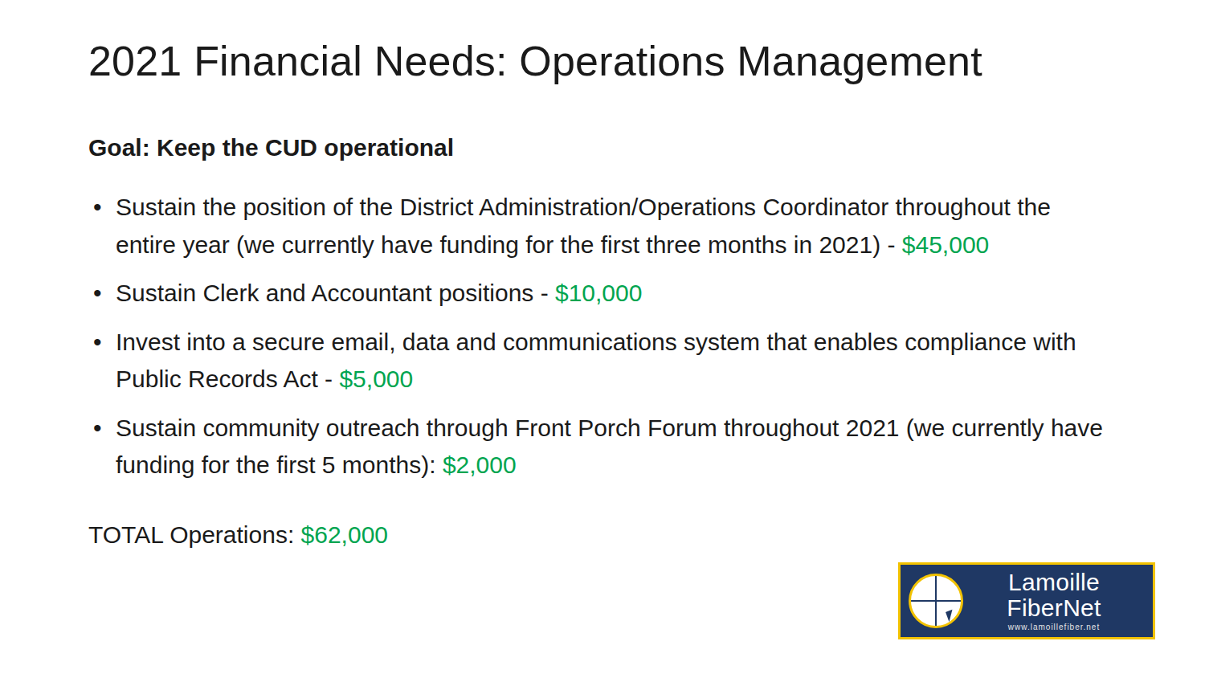2021 Financial Needs: Operations Management
Goal: Keep the CUD operational
Sustain the position of the District Administration/Operations Coordinator throughout the entire year (we currently have funding for the first three months in 2021) - $45,000
Sustain Clerk and Accountant positions - $10,000
Invest into a secure email, data and communications system that enables compliance with Public Records Act - $5,000
Sustain community outreach through Front Porch Forum throughout 2021 (we currently have funding for the first 5 months): $2,000
TOTAL Operations: $62,000
Lamoille FiberNet
www.lamoillefiber.net